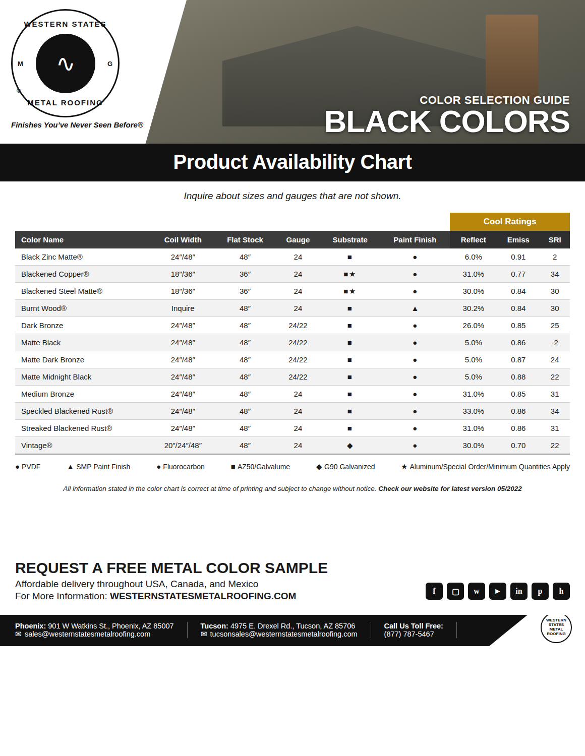WESTERN STATES
M
G
∿
METAL ROOFING
®
Finishes You’ve Never Seen Before®
COLOR SELECTION GUIDE
BLACK COLORS
Product Availability Chart
Inquire about sizes and gauges that are not shown.
Black colors product availability
| | Cool Ratings |
| --- | --- |
| Color Name | Coil Width | Flat Stock | Gauge | Substrate | Paint Finish | Reflect | Emiss | SRI |
| Black Zinc Matte® | 24″/48″ | 48″ | 24 | ■ | ● | 6.0% | 0.91 | 2 |
| Blackened Copper® | 18″/36″ | 36″ | 24 | ■★ | ● | 31.0% | 0.77 | 34 |
| Blackened Steel Matte® | 18″/36″ | 36″ | 24 | ■★ | ● | 30.0% | 0.84 | 30 |
| Burnt Wood® | Inquire | 48″ | 24 | ■ | ▲ | 30.2% | 0.84 | 30 |
| Dark Bronze | 24″/48″ | 48″ | 24/22 | ■ | ● | 26.0% | 0.85 | 25 |
| Matte Black | 24″/48″ | 48″ | 24/22 | ■ | ● | 5.0% | 0.86 | -2 |
| Matte Dark Bronze | 24″/48″ | 48″ | 24/22 | ■ | ● | 5.0% | 0.87 | 24 |
| Matte Midnight Black | 24″/48″ | 48″ | 24/22 | ■ | ● | 5.0% | 0.88 | 22 |
| Medium Bronze | 24″/48″ | 48″ | 24 | ■ | ● | 31.0% | 0.85 | 31 |
| Speckled Blackened Rust® | 24″/48″ | 48″ | 24 | ■ | ● | 33.0% | 0.86 | 34 |
| Streaked Blackened Rust® | 24″/48″ | 48″ | 24 | ■ | ● | 31.0% | 0.86 | 31 |
| Vintage® | 20″/24″/48″ | 48″ | 24 | ◆ | ● | 30.0% | 0.70 | 22 |
●PVDF ▲SMP Paint Finish ●Fluorocarbon ■AZ50/Galvalume ◆G90 Galvanized ★Aluminum/Special Order/Minimum Quantities Apply
All information stated in the color chart is correct at time of printing and subject to change without notice. Check our website for latest version 05/2022
REQUEST A FREE METAL COLOR SAMPLE
Affordable delivery throughout USA, Canada, and Mexico
For More Information: WESTERNSTATESMETALROOFING.COM
f
▢
w
►
in
p
h
Phoenix: 901 W Watkins St., Phoenix, AZ 85007
sales@westernstatesmetalroofing.com
Tucson: 4975 E. Drexel Rd., Tucson, AZ 85706
tucsonsales@westernstatesmetalroofing.com
Call Us Toll Free:
(877) 787-5467
WESTERN
STATES
METAL
ROOFING